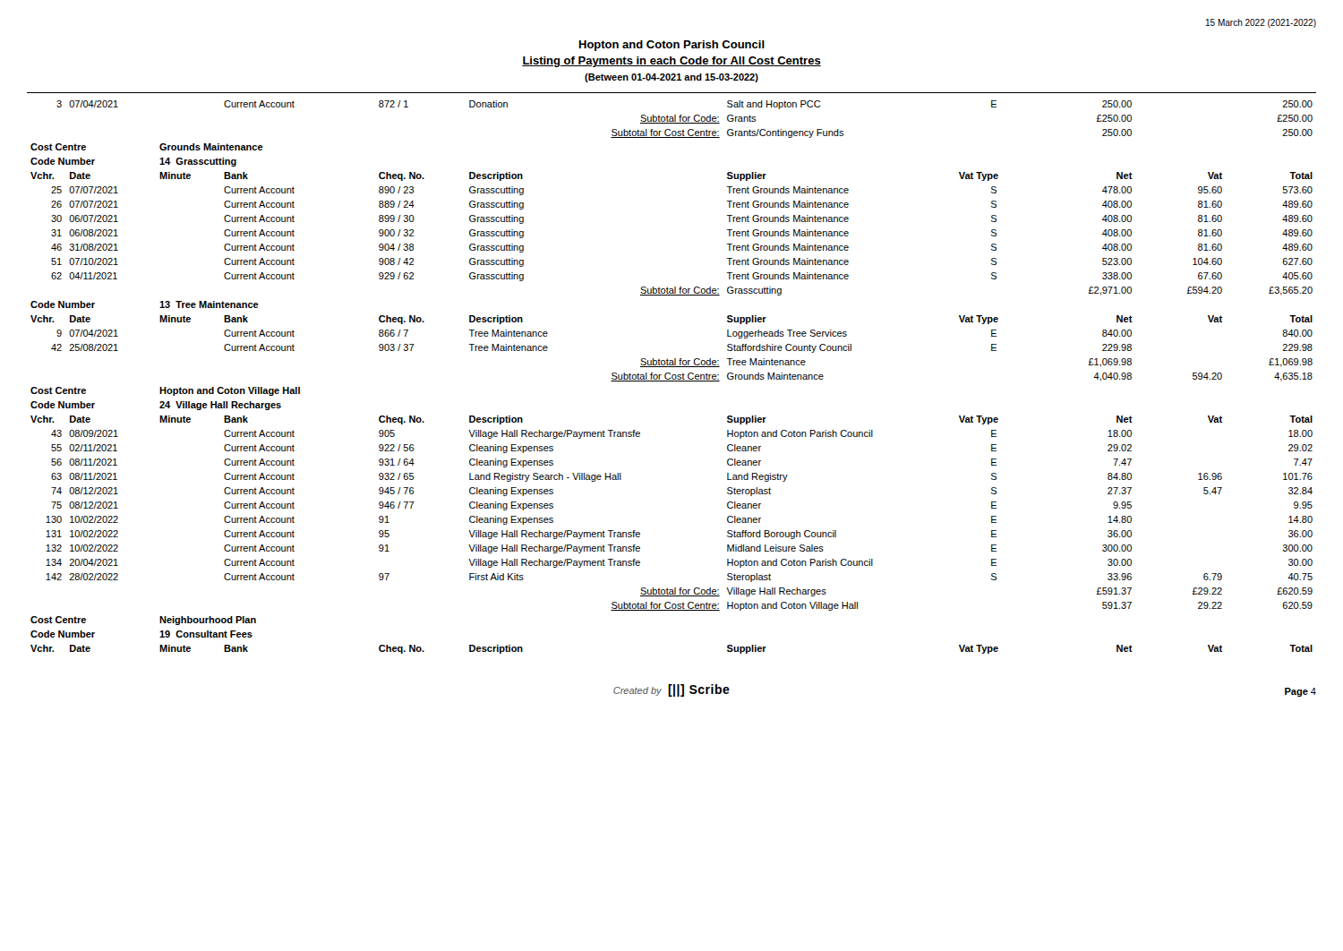15 March 2022 (2021-2022)
Hopton and Coton Parish Council
Listing of Payments in each Code for All Cost Centres
(Between 01-04-2021 and 15-03-2022)
| 3 | 07/04/2021 | | Current Account | 872 / 1 | Donation | Salt and Hopton PCC | E | 250.00 | | 250.00 |
| | Subtotal for Code: | Grants | | £250.00 | | £250.00 |
| | Subtotal for Cost Centre: | Grants/Contingency Funds | | 250.00 | | 250.00 |
| Cost Centre | Grounds Maintenance |
| Code Number | 14 Grasscutting |
| Vchr. | Date | Minute | Bank | Cheq. No. | Description | Supplier | Vat Type | Net | Vat | Total |
| 25 | 07/07/2021 | | Current Account | 890 / 23 | Grasscutting | Trent Grounds Maintenance | S | 478.00 | 95.60 | 573.60 |
| 26 | 07/07/2021 | | Current Account | 889 / 24 | Grasscutting | Trent Grounds Maintenance | S | 408.00 | 81.60 | 489.60 |
| 30 | 06/07/2021 | | Current Account | 899 / 30 | Grasscutting | Trent Grounds Maintenance | S | 408.00 | 81.60 | 489.60 |
| 31 | 06/08/2021 | | Current Account | 900 / 32 | Grasscutting | Trent Grounds Maintenance | S | 408.00 | 81.60 | 489.60 |
| 46 | 31/08/2021 | | Current Account | 904 / 38 | Grasscutting | Trent Grounds Maintenance | S | 408.00 | 81.60 | 489.60 |
| 51 | 07/10/2021 | | Current Account | 908 / 42 | Grasscutting | Trent Grounds Maintenance | S | 523.00 | 104.60 | 627.60 |
| 62 | 04/11/2021 | | Current Account | 929 / 62 | Grasscutting | Trent Grounds Maintenance | S | 338.00 | 67.60 | 405.60 |
| | Subtotal for Code: | Grasscutting | | £2,971.00 | £594.20 | £3,565.20 |
| Code Number | 13 Tree Maintenance |
| Vchr. | Date | Minute | Bank | Cheq. No. | Description | Supplier | Vat Type | Net | Vat | Total |
| 9 | 07/04/2021 | | Current Account | 866 / 7 | Tree Maintenance | Loggerheads Tree Services | E | 840.00 | | 840.00 |
| 42 | 25/08/2021 | | Current Account | 903 / 37 | Tree Maintenance | Staffordshire County Council | E | 229.98 | | 229.98 |
| | Subtotal for Code: | Tree Maintenance | | £1,069.98 | | £1,069.98 |
| | Subtotal for Cost Centre: | Grounds Maintenance | | 4,040.98 | 594.20 | 4,635.18 |
| Cost Centre | Hopton and Coton Village Hall |
| Code Number | 24 Village Hall Recharges |
| Vchr. | Date | Minute | Bank | Cheq. No. | Description | Supplier | Vat Type | Net | Vat | Total |
| 43 | 08/09/2021 | | Current Account | 905 | Village Hall Recharge/Payment Transfe | Hopton and Coton Parish Council | E | 18.00 | | 18.00 |
| 55 | 02/11/2021 | | Current Account | 922 / 56 | Cleaning Expenses | Cleaner | E | 29.02 | | 29.02 |
| 56 | 08/11/2021 | | Current Account | 931 / 64 | Cleaning Expenses | Cleaner | E | 7.47 | | 7.47 |
| 63 | 08/11/2021 | | Current Account | 932 / 65 | Land Registry Search - Village Hall | Land Registry | S | 84.80 | 16.96 | 101.76 |
| 74 | 08/12/2021 | | Current Account | 945 / 76 | Cleaning Expenses | Steroplast | S | 27.37 | 5.47 | 32.84 |
| 75 | 08/12/2021 | | Current Account | 946 / 77 | Cleaning Expenses | Cleaner | E | 9.95 | | 9.95 |
| 130 | 10/02/2022 | | Current Account | 91 | Cleaning Expenses | Cleaner | E | 14.80 | | 14.80 |
| 131 | 10/02/2022 | | Current Account | 95 | Village Hall Recharge/Payment Transfe | Stafford Borough Council | E | 36.00 | | 36.00 |
| 132 | 10/02/2022 | | Current Account | 91 | Village Hall Recharge/Payment Transfe | Midland Leisure Sales | E | 300.00 | | 300.00 |
| 134 | 20/04/2021 | | Current Account | | Village Hall Recharge/Payment Transfe | Hopton and Coton Parish Council | E | 30.00 | | 30.00 |
| 142 | 28/02/2022 | | Current Account | 97 | First Aid Kits | Steroplast | S | 33.96 | 6.79 | 40.75 |
| | Subtotal for Code: | Village Hall Recharges | | £591.37 | £29.22 | £620.59 |
| | Subtotal for Cost Centre: | Hopton and Coton Village Hall | | 591.37 | 29.22 | 620.59 |
| Cost Centre | Neighbourhood Plan |
| Code Number | 19 Consultant Fees |
| Vchr. | Date | Minute | Bank | Cheq. No. | Description | Supplier | Vat Type | Net | Vat | Total |
Created by [||] Scribe
Page 4